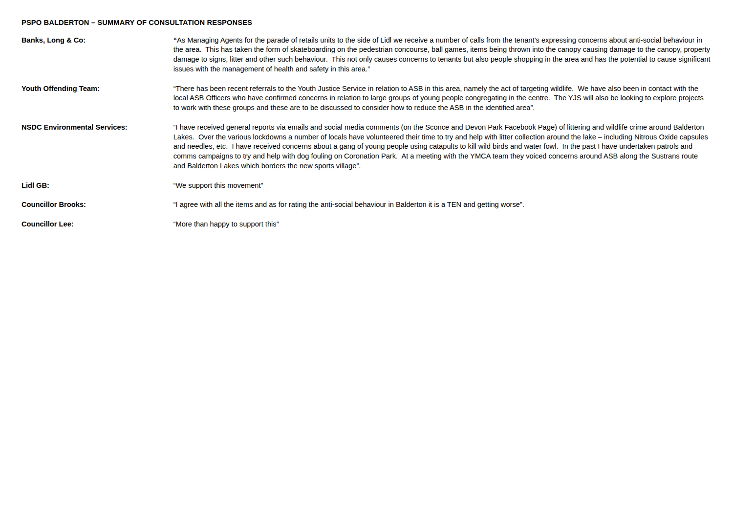PSPO BALDERTON – SUMMARY OF CONSULTATION RESPONSES
| Banks, Long & Co: | “ As Managing Agents for the parade of retails units to the side of Lidl we receive a number of calls from the tenant’s expressing concerns about anti-social behaviour in the area. This has taken the form of skateboarding on the pedestrian concourse, ball games, items being thrown into the canopy causing damage to the canopy, property damage to signs, litter and other such behaviour. This not only causes concerns to tenants but also people shopping in the area and has the potential to cause significant issues with the management of health and safety in this area.” |
| Youth Offending Team: | “There has been recent referrals to the Youth Justice Service in relation to ASB in this area, namely the act of targeting wildlife. We have also been in contact with the local ASB Officers who have confirmed concerns in relation to large groups of young people congregating in the centre. The YJS will also be looking to explore projects to work with these groups and these are to be discussed to consider how to reduce the ASB in the identified area”. |
| NSDC Environmental Services: | “I have received general reports via emails and social media comments (on the Sconce and Devon Park Facebook Page) of littering and wildlife crime around Balderton Lakes. Over the various lockdowns a number of locals have volunteered their time to try and help with litter collection around the lake – including Nitrous Oxide capsules and needles, etc. I have received concerns about a gang of young people using catapults to kill wild birds and water fowl. In the past I have undertaken patrols and comms campaigns to try and help with dog fouling on Coronation Park. At a meeting with the YMCA team they voiced concerns around ASB along the Sustrans route and Balderton Lakes which borders the new sports village”. |
| Lidl GB: | “We support this movement” |
| Councillor Brooks: | “I agree with all the items and as for rating the anti-social behaviour in Balderton it is a TEN and getting worse”. |
| Councillor Lee: | “More than happy to support this” |